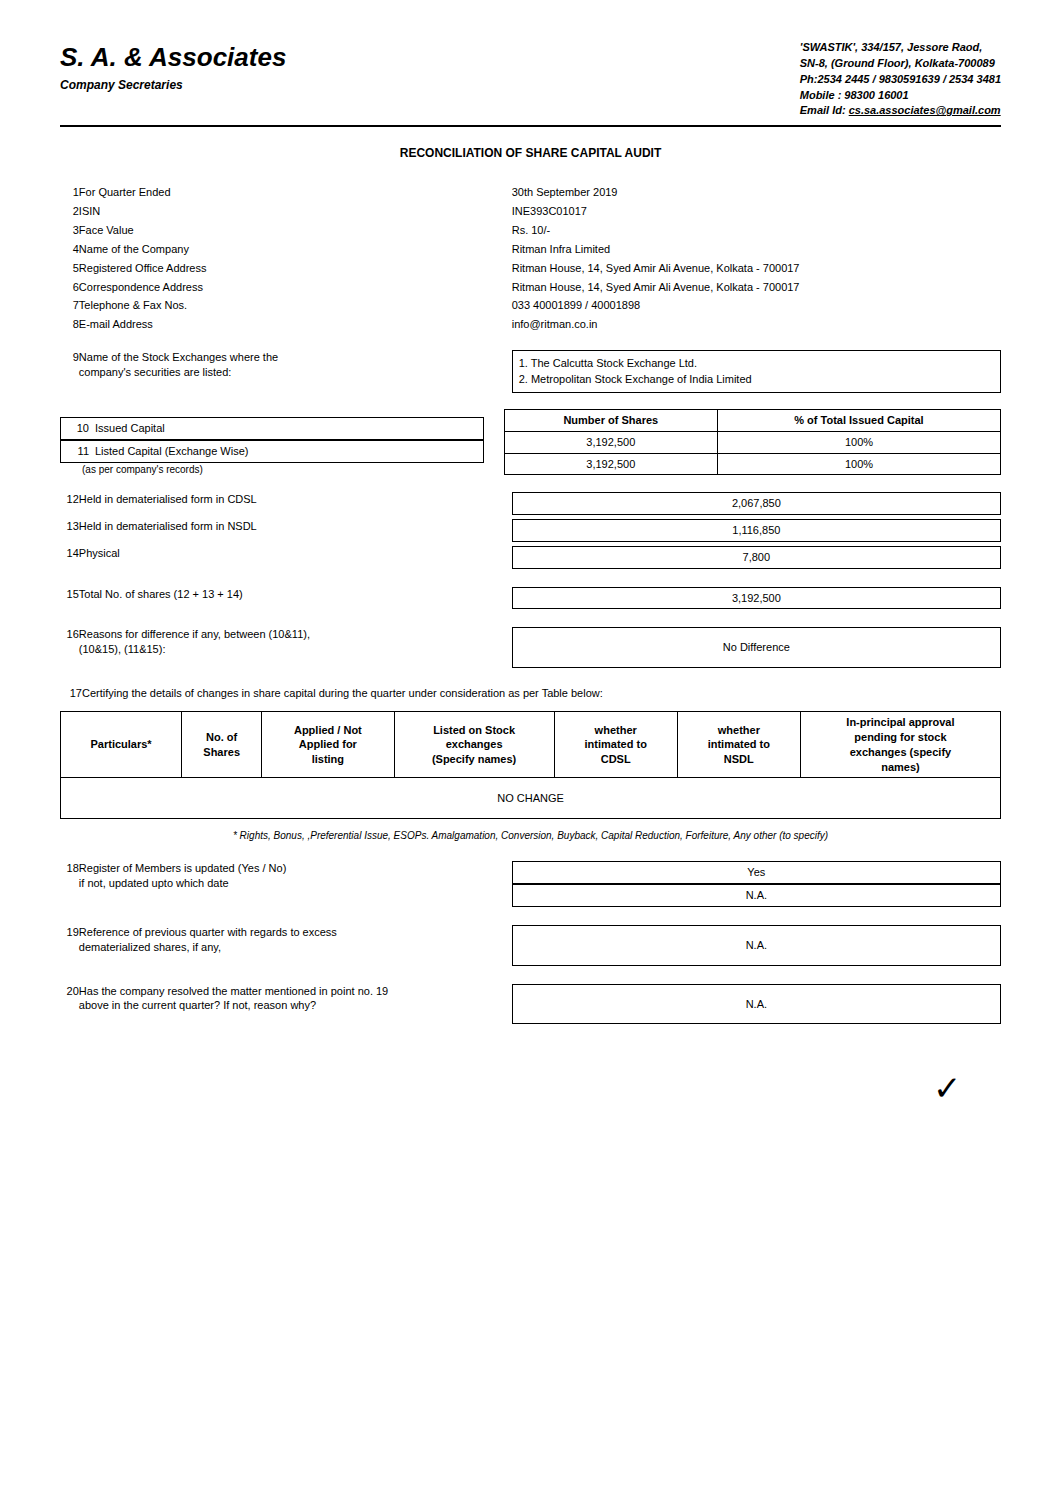S. A. & Associates
Company Secretaries
'SWASTIK', 334/157, Jessore Raod,
SN-8, (Ground Floor), Kolkata-700089
Ph:2534 2445 / 9830591639 / 2534 3481
Mobile : 98300 16001
Email Id: cs.sa.associates@gmail.com
RECONCILIATION OF SHARE CAPITAL AUDIT
| 1 | For Quarter Ended | 30th September 2019 |
| 2 | ISIN | INE393C01017 |
| 3 | Face Value | Rs. 10/- |
| 4 | Name of the Company | Ritman Infra Limited |
| 5 | Registered Office Address | Ritman House, 14, Syed Amir Ali Avenue, Kolkata - 700017 |
| 6 | Correspondence Address | Ritman House, 14, Syed Amir Ali Avenue, Kolkata - 700017 |
| 7 | Telephone & Fax Nos. | 033 40001899 / 40001898 |
| 8 | E-mail Address | info@ritman.co.in |
| 9 | Name of the Stock Exchanges where the company's securities are listed: | 1. The Calcutta Stock Exchange Ltd. 2. Metropolitan Stock Exchange of India Limited |
10 Issued Capital
11 Listed Capital (Exchange Wise)
(as per company's records)
| Number of Shares | % of Total Issued Capital |
| --- | --- |
| 3,192,500 | 100% |
| 3,192,500 | 100% |
| 12 | Held in dematerialised form in CDSL | 2,067,850 |
| 13 | Held in dematerialised form in NSDL | 1,116,850 |
| 14 | Physical | 7,800 |
| 15 | Total No. of shares (12 + 13 + 14) | 3,192,500 |
| 16 | Reasons for difference if any, between (10&11), (10&15), (11&15): | No Difference |
| 17 | Certifying the details of changes in share capital during the quarter under consideration as per Table below: |
| Particulars* | No. of Shares | Applied / Not Applied for listing | Listed on Stock exchanges (Specify names) | whether intimated to CDSL | whether intimated to NSDL | In-principal approval pending for stock exchanges (specify names) |
| --- | --- | --- | --- | --- | --- | --- |
| NO CHANGE |
* Rights, Bonus, ,Preferential Issue, ESOPs. Amalgamation, Conversion, Buyback, Capital Reduction, Forfeiture, Any other (to specify)
| 18 | Register of Members is updated (Yes / No) if not, updated upto which date | Yes N.A. |
| 19 | Reference of previous quarter with regards to excess dematerialized shares, if any, | N.A. |
| 20 | Has the company resolved the matter mentioned in point no. 19 above in the current quarter? If not, reason why? | N.A. |
✓